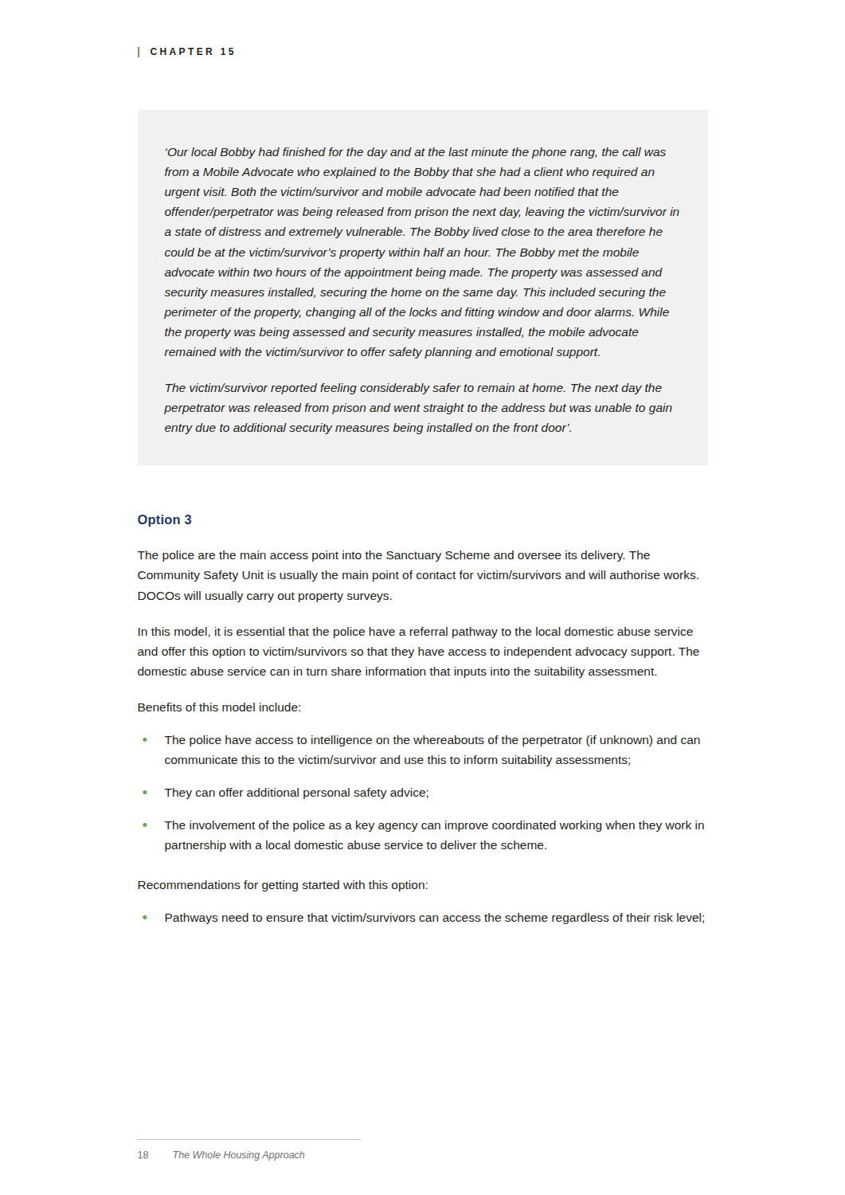Chapter 15
‘Our local Bobby had finished for the day and at the last minute the phone rang, the call was from a Mobile Advocate who explained to the Bobby that she had a client who required an urgent visit. Both the victim/survivor and mobile advocate had been notified that the offender/perpetrator was being released from prison the next day, leaving the victim/survivor in a state of distress and extremely vulnerable. The Bobby lived close to the area therefore he could be at the victim/survivor’s property within half an hour. The Bobby met the mobile advocate within two hours of the appointment being made. The property was assessed and security measures installed, securing the home on the same day. This included securing the perimeter of the property, changing all of the locks and fitting window and door alarms. While the property was being assessed and security measures installed, the mobile advocate remained with the victim/survivor to offer safety planning and emotional support.
The victim/survivor reported feeling considerably safer to remain at home. The next day the perpetrator was released from prison and went straight to the address but was unable to gain entry due to additional security measures being installed on the front door’.
Option 3
The police are the main access point into the Sanctuary Scheme and oversee its delivery. The Community Safety Unit is usually the main point of contact for victim/survivors and will authorise works. DOCOs will usually carry out property surveys.
In this model, it is essential that the police have a referral pathway to the local domestic abuse service and offer this option to victim/survivors so that they have access to independent advocacy support. The domestic abuse service can in turn share information that inputs into the suitability assessment.
Benefits of this model include:
The police have access to intelligence on the whereabouts of the perpetrator (if unknown) and can communicate this to the victim/survivor and use this to inform suitability assessments;
They can offer additional personal safety advice;
The involvement of the police as a key agency can improve coordinated working when they work in partnership with a local domestic abuse service to deliver the scheme.
Recommendations for getting started with this option:
Pathways need to ensure that victim/survivors can access the scheme regardless of their risk level;
18 The Whole Housing Approach